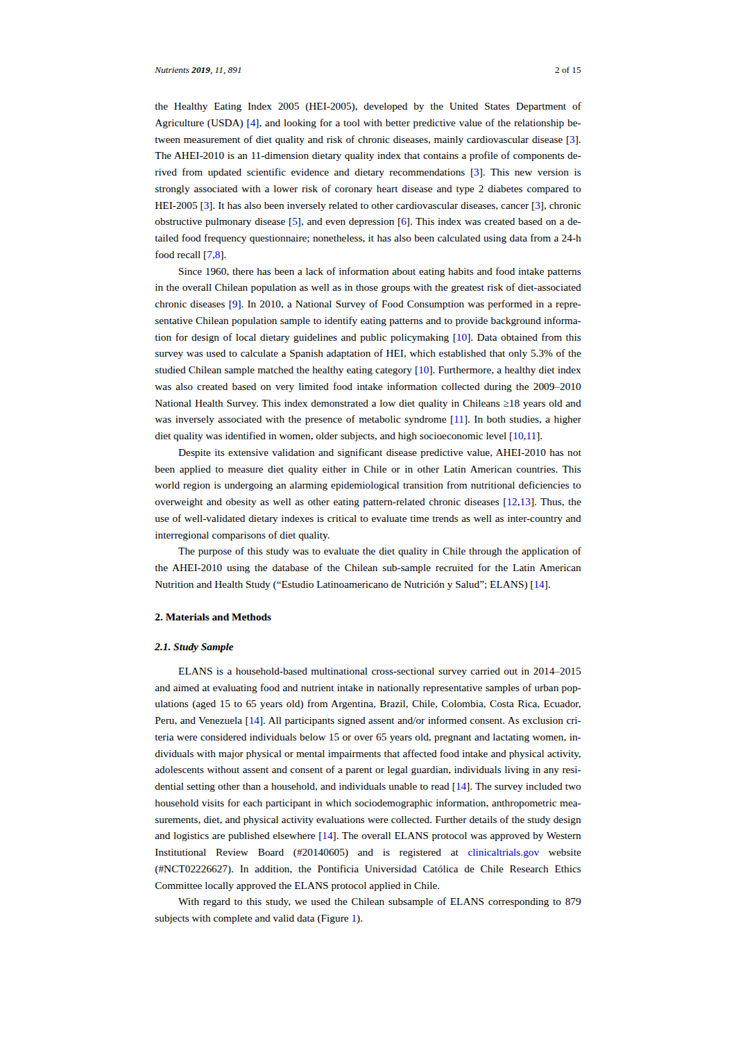Nutrients 2019, 11, 891 2 of 15
the Healthy Eating Index 2005 (HEI-2005), developed by the United States Department of Agriculture (USDA) [4], and looking for a tool with better predictive value of the relationship between measurement of diet quality and risk of chronic diseases, mainly cardiovascular disease [3]. The AHEI-2010 is an 11-dimension dietary quality index that contains a profile of components derived from updated scientific evidence and dietary recommendations [3]. This new version is strongly associated with a lower risk of coronary heart disease and type 2 diabetes compared to HEI-2005 [3]. It has also been inversely related to other cardiovascular diseases, cancer [3], chronic obstructive pulmonary disease [5], and even depression [6]. This index was created based on a detailed food frequency questionnaire; nonetheless, it has also been calculated using data from a 24-h food recall [7,8].
Since 1960, there has been a lack of information about eating habits and food intake patterns in the overall Chilean population as well as in those groups with the greatest risk of diet-associated chronic diseases [9]. In 2010, a National Survey of Food Consumption was performed in a representative Chilean population sample to identify eating patterns and to provide background information for design of local dietary guidelines and public policymaking [10]. Data obtained from this survey was used to calculate a Spanish adaptation of HEI, which established that only 5.3% of the studied Chilean sample matched the healthy eating category [10]. Furthermore, a healthy diet index was also created based on very limited food intake information collected during the 2009–2010 National Health Survey. This index demonstrated a low diet quality in Chileans ≥18 years old and was inversely associated with the presence of metabolic syndrome [11]. In both studies, a higher diet quality was identified in women, older subjects, and high socioeconomic level [10,11].
Despite its extensive validation and significant disease predictive value, AHEI-2010 has not been applied to measure diet quality either in Chile or in other Latin American countries. This world region is undergoing an alarming epidemiological transition from nutritional deficiencies to overweight and obesity as well as other eating pattern-related chronic diseases [12,13]. Thus, the use of well-validated dietary indexes is critical to evaluate time trends as well as inter-country and interregional comparisons of diet quality.
The purpose of this study was to evaluate the diet quality in Chile through the application of the AHEI-2010 using the database of the Chilean sub-sample recruited for the Latin American Nutrition and Health Study (“Estudio Latinoamericano de Nutrición y Salud”; ELANS) [14].
2. Materials and Methods
2.1. Study Sample
ELANS is a household-based multinational cross-sectional survey carried out in 2014–2015 and aimed at evaluating food and nutrient intake in nationally representative samples of urban populations (aged 15 to 65 years old) from Argentina, Brazil, Chile, Colombia, Costa Rica, Ecuador, Peru, and Venezuela [14]. All participants signed assent and/or informed consent. As exclusion criteria were considered individuals below 15 or over 65 years old, pregnant and lactating women, individuals with major physical or mental impairments that affected food intake and physical activity, adolescents without assent and consent of a parent or legal guardian, individuals living in any residential setting other than a household, and individuals unable to read [14]. The survey included two household visits for each participant in which sociodemographic information, anthropometric measurements, diet, and physical activity evaluations were collected. Further details of the study design and logistics are published elsewhere [14]. The overall ELANS protocol was approved by Western Institutional Review Board (#20140605) and is registered at clinicaltrials.gov website (#NCT02226627). In addition, the Pontificia Universidad Católica de Chile Research Ethics Committee locally approved the ELANS protocol applied in Chile.
With regard to this study, we used the Chilean subsample of ELANS corresponding to 879 subjects with complete and valid data (Figure 1).